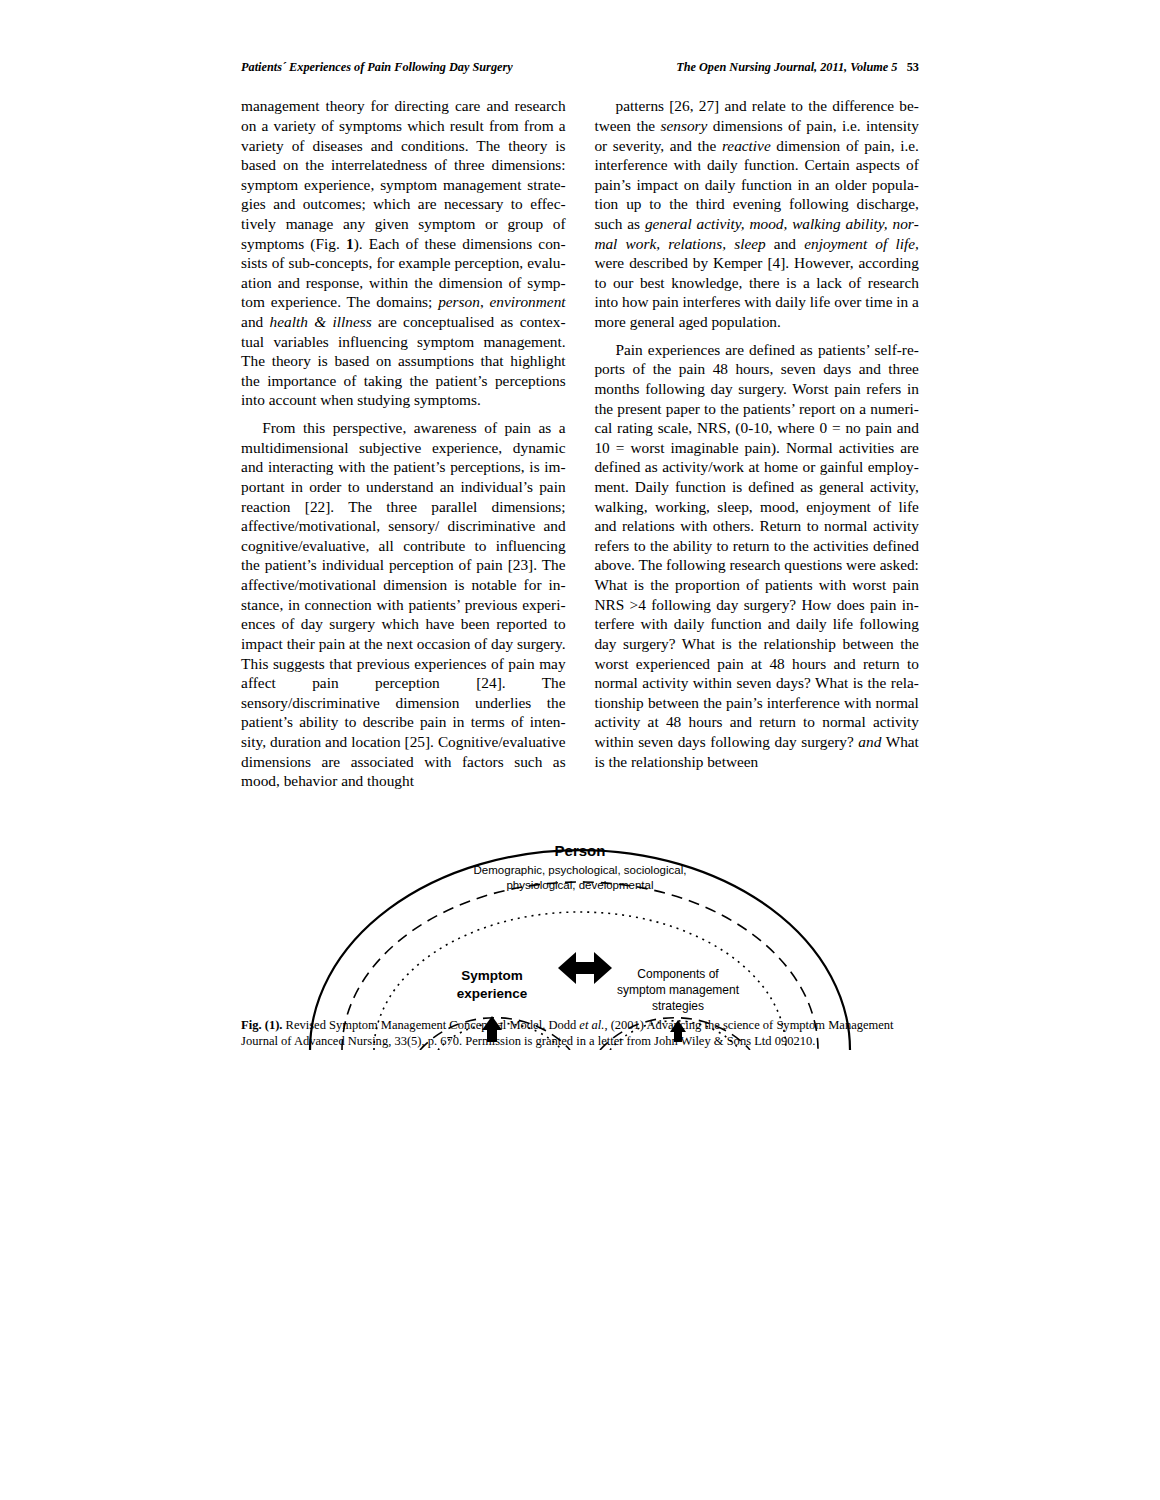Patients´ Experiences of Pain Following Day Surgery
The Open Nursing Journal, 2011, Volume 5 53
management theory for directing care and research on a variety of symptoms which result from from a variety of diseases and conditions. The theory is based on the interrelatedness of three dimensions: symptom experience, symptom management strategies and outcomes; which are necessary to effectively manage any given symptom or group of symptoms (Fig. 1). Each of these dimensions consists of sub-concepts, for example perception, evaluation and response, within the dimension of symptom experience. The domains; person, environment and health & illness are conceptualised as contextual variables influencing symptom management. The theory is based on assumptions that highlight the importance of taking the patient’s perceptions into account when studying symptoms.
From this perspective, awareness of pain as a multidimensional subjective experience, dynamic and interacting with the patient’s perceptions, is important in order to understand an individual’s pain reaction [22]. The three parallel dimensions; affective/motivational, sensory/ discriminative and cognitive/evaluative, all contribute to influencing the patient’s individual perception of pain [23]. The affective/motivational dimension is notable for instance, in connection with patients’ previous experiences of day surgery which have been reported to impact their pain at the next occasion of day surgery. This suggests that previous experiences of pain may affect pain perception [24]. The sensory/discriminative dimension underlies the patient’s ability to describe pain in terms of intensity, duration and location [25]. Cognitive/evaluative dimensions are associated with factors such as mood, behavior and thought
patterns [26, 27] and relate to the difference between the sensory dimensions of pain, i.e. intensity or severity, and the reactive dimension of pain, i.e. interference with daily function. Certain aspects of pain’s impact on daily function in an older population up to the third evening following discharge, such as general activity, mood, walking ability, normal work, relations, sleep and enjoyment of life, were described by Kemper [4]. However, according to our best knowledge, there is a lack of research into how pain interferes with daily life over time in a more general aged population.
Pain experiences are defined as patients’ self-reports of the pain 48 hours, seven days and three months following day surgery. Worst pain refers in the present paper to the patients’ report on a numerical rating scale, NRS, (0-10, where 0 = no pain and 10 = worst imaginable pain). Normal activities are defined as activity/work at home or gainful employment. Daily function is defined as general activity, walking, working, sleep, mood, enjoyment of life and relations with others. Return to normal activity refers to the ability to return to the activities defined above. The following research questions were asked: What is the proportion of patients with worst pain NRS >4 following day surgery? How does pain interfere with daily function and daily life following day surgery? What is the relationship between the worst experienced pain at 48 hours and return to normal activity within seven days? What is the relationship between the pain’s interference with normal activity at 48 hours and return to normal activity within seven days following day surgery? and What is the relationship between
Person Demographic, psychological, sociological, physiological, developmental Symptom experience Components of symptom management strategies
Fig. (1). Revised Symptom Management Conceptual Model. Dodd et al., (2001) Advancing the science of Symptom Management Journal of Advanced Nursing, 33(5), p. 670. Permission is granted in a letter from John Wiley & Sons Ltd 090210.